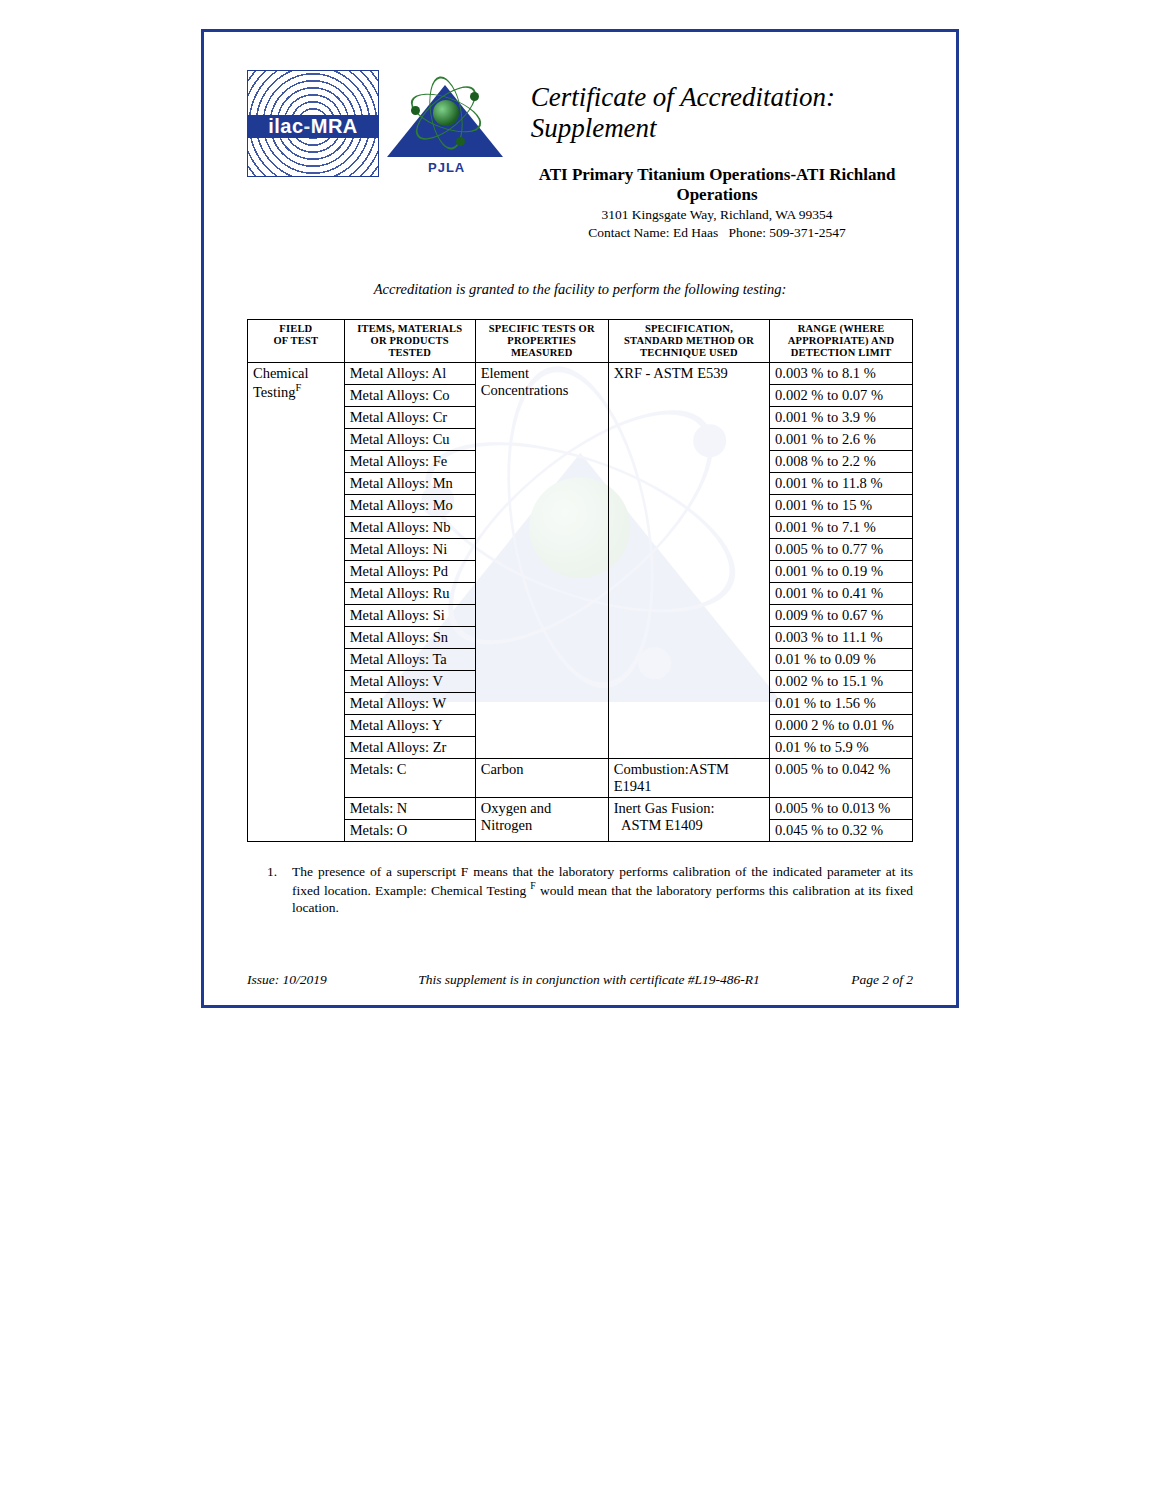ilac-MRA
PJLA
Certificate of Accreditation: Supplement
ATI Primary Titanium Operations-ATI Richland Operations
3101 Kingsgate Way, Richland, WA 99354
Contact Name: Ed Haas Phone: 509-371-2547
Accreditation is granted to the facility to perform the following testing:
| FIELD OF TEST | ITEMS, MATERIALS OR PRODUCTS TESTED | SPECIFIC TESTS OR PROPERTIES MEASURED | SPECIFICATION, STANDARD METHOD OR TECHNIQUE USED | RANGE (WHERE APPROPRIATE) AND DETECTION LIMIT |
| --- | --- | --- | --- | --- |
| Chemical Testing F | Metal Alloys: Al | Element Concentrations | XRF - ASTM E539 | 0.003 % to 8.1 % |
| Metal Alloys: Co | 0.002 % to 0.07 % |
| Metal Alloys: Cr | 0.001 % to 3.9 % |
| Metal Alloys: Cu | 0.001 % to 2.6 % |
| Metal Alloys: Fe | 0.008 % to 2.2 % |
| Metal Alloys: Mn | 0.001 % to 11.8 % |
| Metal Alloys: Mo | 0.001 % to 15 % |
| Metal Alloys: Nb | 0.001 % to 7.1 % |
| Metal Alloys: Ni | 0.005 % to 0.77 % |
| Metal Alloys: Pd | 0.001 % to 0.19 % |
| Metal Alloys: Ru | 0.001 % to 0.41 % |
| Metal Alloys: Si | 0.009 % to 0.67 % |
| Metal Alloys: Sn | 0.003 % to 11.1 % |
| Metal Alloys: Ta | 0.01 % to 0.09 % |
| Metal Alloys: V | 0.002 % to 15.1 % |
| Metal Alloys: W | 0.01 % to 1.56 % |
| Metal Alloys: Y | 0.000 2 % to 0.01 % |
| Metal Alloys: Zr | 0.01 % to 5.9 % |
| Metals: C | Carbon | Combustion:ASTM E1941 | 0.005 % to 0.042 % |
| Metals: N | Oxygen and Nitrogen | Inert Gas Fusion: ASTM E1409 | 0.005 % to 0.013 % |
| Metals: O | 0.045 % to 0.32 % |
The presence of a superscript F means that the laboratory performs calibration of the indicated parameter at its fixed location. Example: Chemical Testing F would mean that the laboratory performs this calibration at its fixed location.
Issue: 10/2019
This supplement is in conjunction with certificate #L19-486-R1
Page 2 of 2